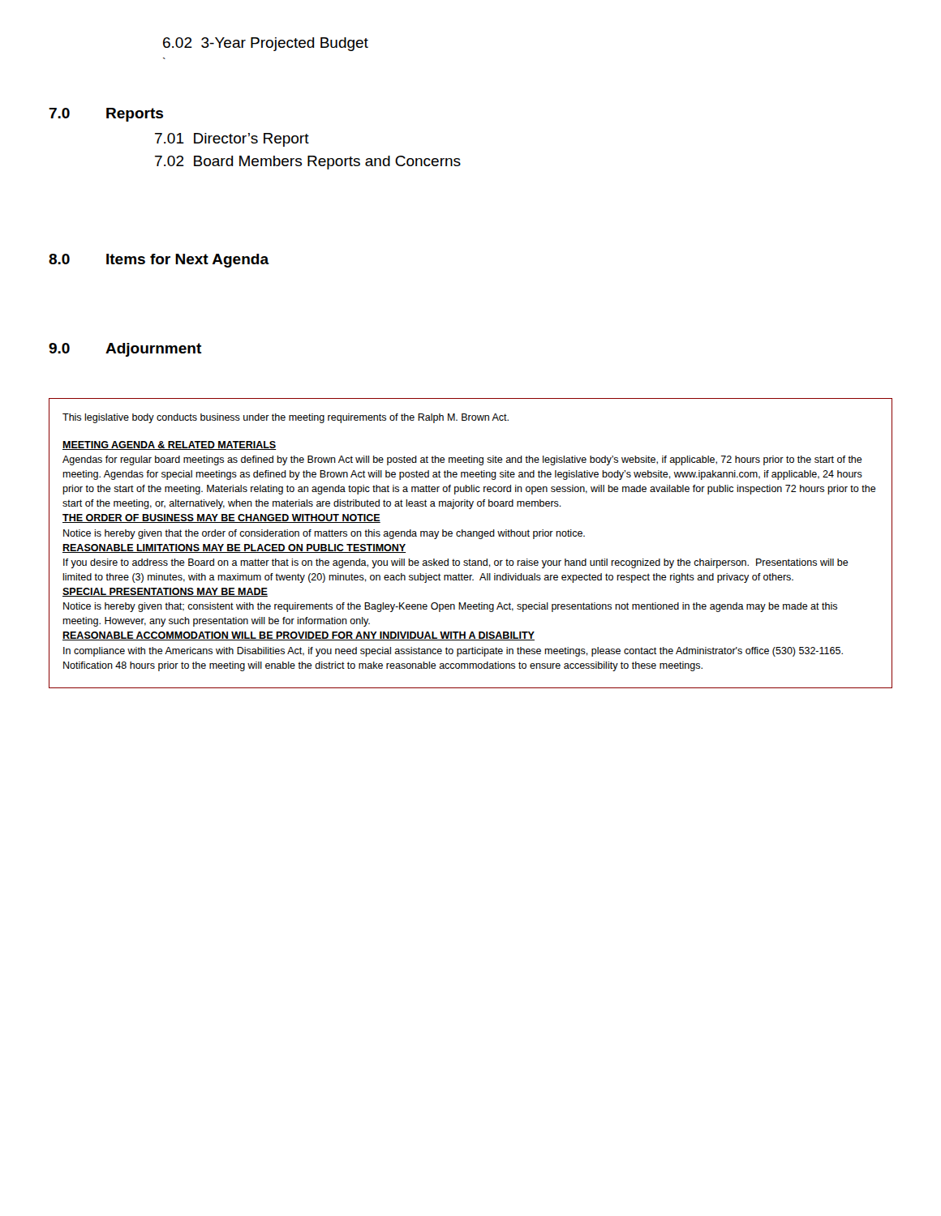6.02 3-Year Projected Budget
`
7.0 Reports
7.01 Director’s Report
7.02 Board Members Reports and Concerns
8.0 Items for Next Agenda
9.0 Adjournment
This legislative body conducts business under the meeting requirements of the Ralph M. Brown Act.
MEETING AGENDA & RELATED MATERIALS
Agendas for regular board meetings as defined by the Brown Act will be posted at the meeting site and the legislative body’s website, if applicable, 72 hours prior to the start of the meeting. Agendas for special meetings as defined by the Brown Act will be posted at the meeting site and the legislative body’s website, www.ipakanni.com, if applicable, 24 hours prior to the start of the meeting. Materials relating to an agenda topic that is a matter of public record in open session, will be made available for public inspection 72 hours prior to the start of the meeting, or, alternatively, when the materials are distributed to at least a majority of board members.
THE ORDER OF BUSINESS MAY BE CHANGED WITHOUT NOTICE
Notice is hereby given that the order of consideration of matters on this agenda may be changed without prior notice.
REASONABLE LIMITATIONS MAY BE PLACED ON PUBLIC TESTIMONY
If you desire to address the Board on a matter that is on the agenda, you will be asked to stand, or to raise your hand until recognized by the chairperson. Presentations will be limited to three (3) minutes, with a maximum of twenty (20) minutes, on each subject matter. All individuals are expected to respect the rights and privacy of others.
SPECIAL PRESENTATIONS MAY BE MADE
Notice is hereby given that; consistent with the requirements of the Bagley-Keene Open Meeting Act, special presentations not mentioned in the agenda may be made at this meeting. However, any such presentation will be for information only.
REASONABLE ACCOMMODATION WILL BE PROVIDED FOR ANY INDIVIDUAL WITH A DISABILITY
In compliance with the Americans with Disabilities Act, if you need special assistance to participate in these meetings, please contact the Administrator's office (530) 532-1165. Notification 48 hours prior to the meeting will enable the district to make reasonable accommodations to ensure accessibility to these meetings.